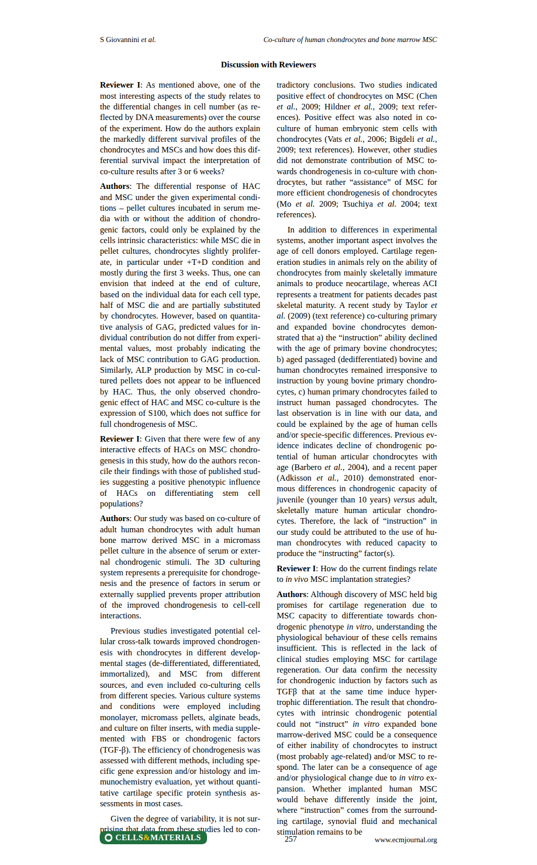S Giovannini et al.
Co-culture of human chondrocytes and bone marrow MSC
Discussion with Reviewers
Reviewer I: As mentioned above, one of the most interesting aspects of the study relates to the differential changes in cell number (as reflected by DNA measurements) over the course of the experiment. How do the authors explain the markedly different survival profiles of the chondrocytes and MSCs and how does this differential survival impact the interpretation of co-culture results after 3 or 6 weeks?
Authors: The differential response of HAC and MSC under the given experimental conditions – pellet cultures incubated in serum media with or without the addition of chondrogenic factors, could only be explained by the cells intrinsic characteristics: while MSC die in pellet cultures, chondrocytes slightly proliferate, in particular under +T+D condition and mostly during the first 3 weeks. Thus, one can envision that indeed at the end of culture, based on the individual data for each cell type, half of MSC die and are partially substituted by chondrocytes. However, based on quantitative analysis of GAG, predicted values for individual contribution do not differ from experimental values, most probably indicating the lack of MSC contribution to GAG production. Similarly, ALP production by MSC in co-cultured pellets does not appear to be influenced by HAC. Thus, the only observed chondrogenic effect of HAC and MSC co-culture is the expression of S100, which does not suffice for full chondrogenesis of MSC.
Reviewer I: Given that there were few of any interactive effects of HACs on MSC chondrogenesis in this study, how do the authors reconcile their findings with those of published studies suggesting a positive phenotypic influence of HACs on differentiating stem cell populations?
Authors: Our study was based on co-culture of adult human chondrocytes with adult human bone marrow derived MSC in a micromass pellet culture in the absence of serum or external chondrogenic stimuli. The 3D culturing system represents a prerequisite for chondrogenesis and the presence of factors in serum or externally supplied prevents proper attribution of the improved chondrogenesis to cell-cell interactions.
Previous studies investigated potential cellular cross-talk towards improved chondrogenesis with chondrocytes in different developmental stages (de-differentiated, differentiated, immortalized), and MSC from different sources, and even included co-culturing cells from different species. Various culture systems and conditions were employed including monolayer, micromass pellets, alginate beads, and culture on filter inserts, with media supplemented with FBS or chondrogenic factors (TGF-β). The efficiency of chondrogenesis was assessed with different methods, including specific gene expression and/or histology and immunochemistry evaluation, yet without quantitative cartilage specific protein synthesis assessments in most cases.
Given the degree of variability, it is not surprising that data from these studies led to contradictory conclusions. Two studies indicated positive effect of chondrocytes on MSC (Chen et al., 2009; Hildner et al., 2009; text references). Positive effect was also noted in co-culture of human embryonic stem cells with chondrocytes (Vats et al., 2006; Bigdeli et al., 2009; text references). However, other studies did not demonstrate contribution of MSC towards chondrogenesis in co-culture with chondrocytes, but rather “assistance” of MSC for more efficient chondrogenesis of chondrocytes (Mo et al. 2009; Tsuchiya et al. 2004; text references).
In addition to differences in experimental systems, another important aspect involves the age of cell donors employed. Cartilage regeneration studies in animals rely on the ability of chondrocytes from mainly skeletally immature animals to produce neocartilage, whereas ACI represents a treatment for patients decades past skeletal maturity. A recent study by Taylor et al. (2009) (text reference) co-culturing primary and expanded bovine chondrocytes demonstrated that a) the “instruction” ability declined with the age of primary bovine chondrocytes; b) aged passaged (dedifferentiated) bovine and human chondrocytes remained irresponsive to instruction by young bovine primary chondrocytes, c) human primary chondrocytes failed to instruct human passaged chondrocytes. The last observation is in line with our data, and could be explained by the age of human cells and/or specie-specific differences. Previous evidence indicates decline of chondrogenic potential of human articular chondrocytes with age (Barbero et al., 2004), and a recent paper (Adkisson et al., 2010) demonstrated enormous differences in chondrogenic capacity of juvenile (younger than 10 years) versus adult, skeletally mature human articular chondrocytes. Therefore, the lack of “instruction” in our study could be attributed to the use of human chondrocytes with reduced capacity to produce the “instructing” factor(s).
Reviewer I: How do the current findings relate to in vivo MSC implantation strategies?
Authors: Although discovery of MSC held big promises for cartilage regeneration due to MSC capacity to differentiate towards chondrogenic phenotype in vitro, understanding the physiological behaviour of these cells remains insufficient. This is reflected in the lack of clinical studies employing MSC for cartilage regeneration. Our data confirm the necessity for chondrogenic induction by factors such as TGFβ that at the same time induce hypertrophic differentiation. The result that chondrocytes with intrinsic chondrogenic potential could not “instruct” in vitro expanded bone marrow-derived MSC could be a consequence of either inability of chondrocytes to instruct (most probably age-related) and/or MSC to respond. The later can be a consequence of age and/or physiological change due to in vitro expansion. Whether implanted human MSC would behave differently inside the joint, where “instruction” comes from the surrounding cartilage, synovial fluid and mechanical stimulation remains to be
CELLS&MATERIALS
257
www.ecmjournal.org